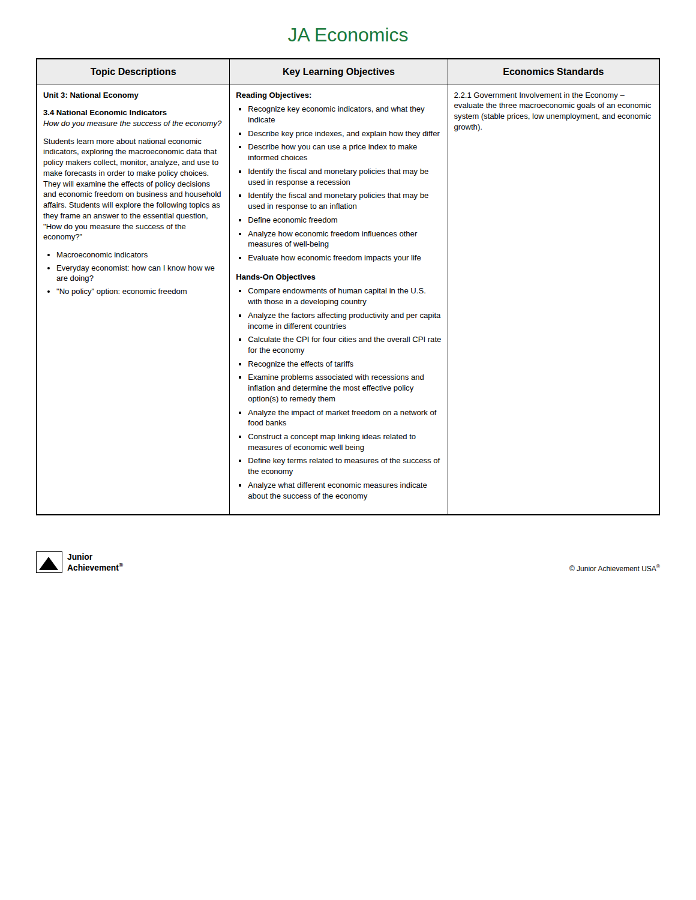JA Economics
| Topic Descriptions | Key Learning Objectives | Economics Standards |
| --- | --- | --- |
| Unit 3: National Economy 3.4 National Economic Indicators How do you measure the success of the economy? Students learn more about national economic indicators, exploring the macroeconomic data that policy makers collect, monitor, analyze, and use to make forecasts in order to make policy choices. They will examine the effects of policy decisions and economic freedom on business and household affairs. Students will explore the following topics as they frame an answer to the essential question, "How do you measure the success of the economy?" Macroeconomic indicators Everyday economist: how can I know how we are doing? "No policy" option: economic freedom | Reading Objectives: Recognize key economic indicators, and what they indicate Describe key price indexes, and explain how they differ Describe how you can use a price index to make informed choices Identify the fiscal and monetary policies that may be used in response a recession Identify the fiscal and monetary policies that may be used in response to an inflation Define economic freedom Analyze how economic freedom influences other measures of well-being Evaluate how economic freedom impacts your life Hands-On Objectives Compare endowments of human capital in the U.S. with those in a developing country Analyze the factors affecting productivity and per capita income in different countries Calculate the CPI for four cities and the overall CPI rate for the economy Recognize the effects of tariffs Examine problems associated with recessions and inflation and determine the most effective policy option(s) to remedy them Analyze the impact of market freedom on a network of food banks Construct a concept map linking ideas related to measures of economic well being Define key terms related to measures of the success of the economy Analyze what different economic measures indicate about the success of the economy | 2.2.1 Government Involvement in the Economy – evaluate the three macroeconomic goals of an economic system (stable prices, low unemployment, and economic growth). |
Junior Achievement®
© Junior Achievement USA®